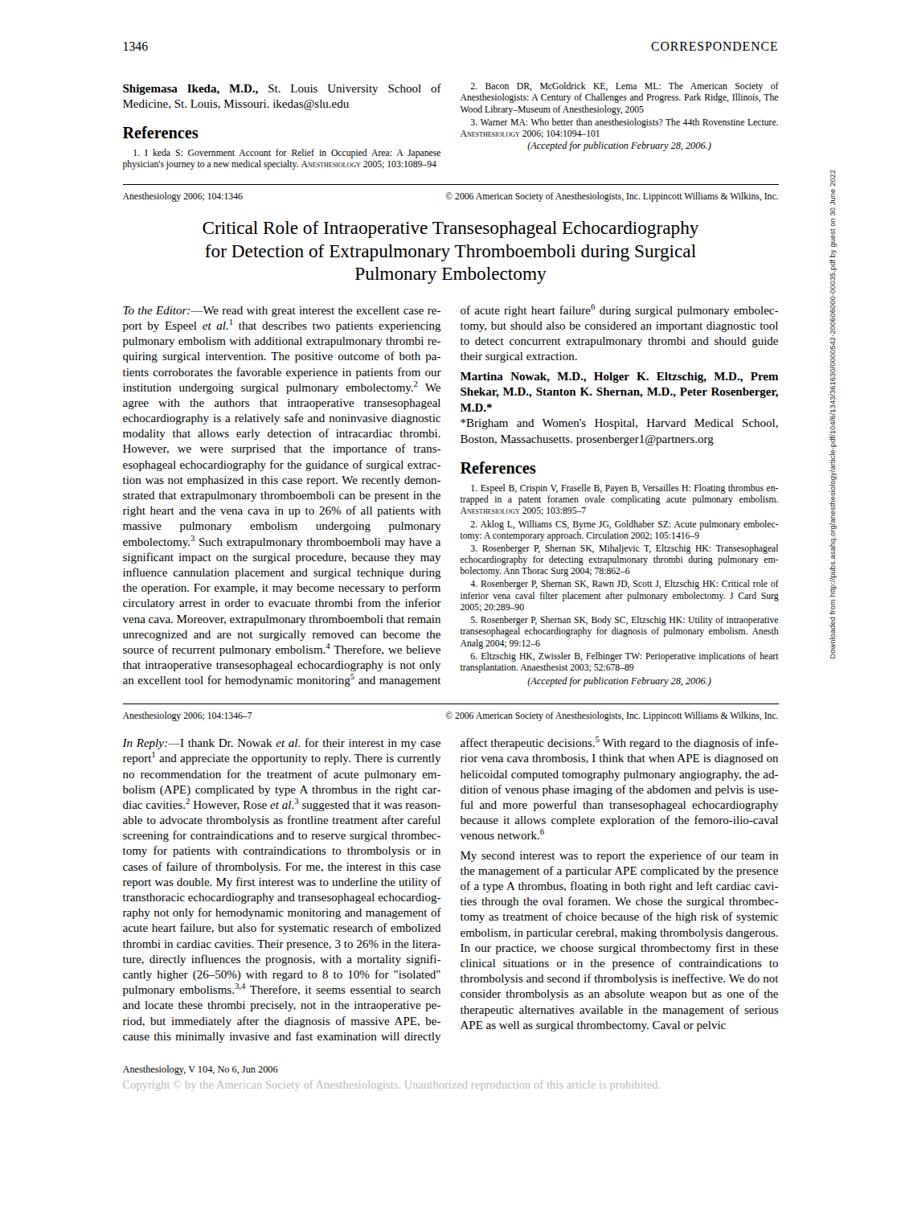Downloaded from http://pubs.asahq.org/anesthesiology/article-pdf/104/6/1343/361630/0000542-200606000-00035.pdf by guest on 30 June 2022
1346 CORRESPONDENCE
Shigemasa Ikeda, M.D., St. Louis University School of Medicine, St. Louis, Missouri. ikedas@slu.edu
References
I keda S: Government Account for Relief in Occupied Area: A Japanese physician's journey to a new medical specialty. Anesthesiology 2005; 103:1089–94
Bacon DR, McGoldrick KE, Lema ML: The American Society of Anesthesiologists: A Century of Challenges and Progress. Park Ridge, Illinois, The Wood Library–Museum of Anesthesiology, 2005
Warner MA: Who better than anesthesiologists? The 44th Rovenstine Lecture. Anesthesiology 2006; 104:1094–101
(Accepted for publication February 28, 2006.)
Anesthesiology 2006; 104:1346 © 2006 American Society of Anesthesiologists, Inc. Lippincott Williams & Wilkins, Inc.
Critical Role of Intraoperative Transesophageal Echocardiography
for Detection of Extrapulmonary Thromboemboli during Surgical
Pulmonary Embolectomy
To the Editor:—We read with great interest the excellent case report by Espeel et al.1 that describes two patients experiencing pulmonary embolism with additional extrapulmonary thrombi requiring surgical intervention. The positive outcome of both patients corroborates the favorable experience in patients from our institution undergoing surgical pulmonary embolectomy.2 We agree with the authors that intraoperative transesophageal echocardiography is a relatively safe and noninvasive diagnostic modality that allows early detection of intracardiac thrombi. However, we were surprised that the importance of transesophageal echocardiography for the guidance of surgical extraction was not emphasized in this case report. We recently demonstrated that extrapulmonary thromboemboli can be present in the right heart and the vena cava in up to 26% of all patients with massive pulmonary embolism undergoing pulmonary embolectomy.3 Such extrapulmonary thromboemboli may have a significant impact on the surgical procedure, because they may influence cannulation placement and surgical technique during the operation. For example, it may become necessary to perform circulatory arrest in order to evacuate thrombi from the inferior vena cava. Moreover, extrapulmonary thromboemboli that remain unrecognized and are not surgically removed can become the source of recurrent pulmonary embolism.4 Therefore, we believe that intraoperative transesophageal echocardiography is not only an excellent tool for hemodynamic monitoring5 and management of acute right heart failure6 during surgical pulmonary embolectomy, but should also be considered an important diagnostic tool to detect concurrent extrapulmonary thrombi and should guide their surgical extraction.
Martina Nowak, M.D., Holger K. Eltzschig, M.D., Prem Shekar, M.D., Stanton K. Shernan, M.D., Peter Rosenberger, M.D.*
*Brigham and Women's Hospital, Harvard Medical School, Boston, Massachusetts. prosenberger1@partners.org
References
Espeel B, Crispin V, Fraselle B, Payen B, Versailles H: Floating thrombus entrapped in a patent foramen ovale complicating acute pulmonary embolism. Anesthesiology 2005; 103:895–7
Aklog L, Williams CS, Byrne JG, Goldhaber SZ: Acute pulmonary embolectomy: A contemporary approach. Circulation 2002; 105:1416–9
Rosenberger P, Shernan SK, Mihaljevic T, Eltzschig HK: Transesophageal echocardiography for detecting extrapulmonary thrombi during pulmonary embolectomy. Ann Thorac Surg 2004; 78:862–6
Rosenberger P, Shernan SK, Rawn JD, Scott J, Eltzschig HK: Critical role of inferior vena caval filter placement after pulmonary embolectomy. J Card Surg 2005; 20:289–90
Rosenberger P, Shernan SK, Body SC, Eltzschig HK: Utility of intraoperative transesophageal echocardiography for diagnosis of pulmonary embolism. Anesth Analg 2004; 99:12–6
Eltzschig HK, Zwissler B, Felbinger TW: Perioperative implications of heart transplantation. Anaesthesist 2003; 52:678–89
(Accepted for publication February 28, 2006.)
Anesthesiology 2006; 104:1346–7 © 2006 American Society of Anesthesiologists, Inc. Lippincott Williams & Wilkins, Inc.
In Reply:—I thank Dr. Nowak et al. for their interest in my case report1 and appreciate the opportunity to reply. There is currently no recommendation for the treatment of acute pulmonary embolism (APE) complicated by type A thrombus in the right cardiac cavities.2 However, Rose et al.3 suggested that it was reasonable to advocate thrombolysis as frontline treatment after careful screening for contraindications and to reserve surgical thrombectomy for patients with contraindications to thrombolysis or in cases of failure of thrombolysis. For me, the interest in this case report was double. My first interest was to underline the utility of transthoracic echocardiography and transesophageal echocardiography not only for hemodynamic monitoring and management of acute heart failure, but also for systematic research of embolized thrombi in cardiac cavities. Their presence, 3 to 26% in the literature, directly influences the prognosis, with a mortality significantly higher (26–50%) with regard to 8 to 10% for "isolated" pulmonary embolisms.3,4 Therefore, it seems essential to search and locate these thrombi precisely, not in the intraoperative period, but immediately after the diagnosis of massive APE, because this minimally invasive and fast examination will directly affect therapeutic decisions.5 With regard to the diagnosis of inferior vena cava thrombosis, I think that when APE is diagnosed on helicoidal computed tomography pulmonary angiography, the addition of venous phase imaging of the abdomen and pelvis is useful and more powerful than transesophageal echocardiography because it allows complete exploration of the femoro-ilio-caval venous network.6
My second interest was to report the experience of our team in the management of a particular APE complicated by the presence of a type A thrombus, floating in both right and left cardiac cavities through the oval foramen. We chose the surgical thrombectomy as treatment of choice because of the high risk of systemic embolism, in particular cerebral, making thrombolysis dangerous. In our practice, we choose surgical thrombectomy first in these clinical situations or in the presence of contraindications to thrombolysis and second if thrombolysis is ineffective. We do not consider thrombolysis as an absolute weapon but as one of the therapeutic alternatives available in the management of serious APE as well as surgical thrombectomy. Caval or pelvic
Anesthesiology, V 104, No 6, Jun 2006
Copyright © by the American Society of Anesthesiologists. Unauthorized reproduction of this article is prohibited.